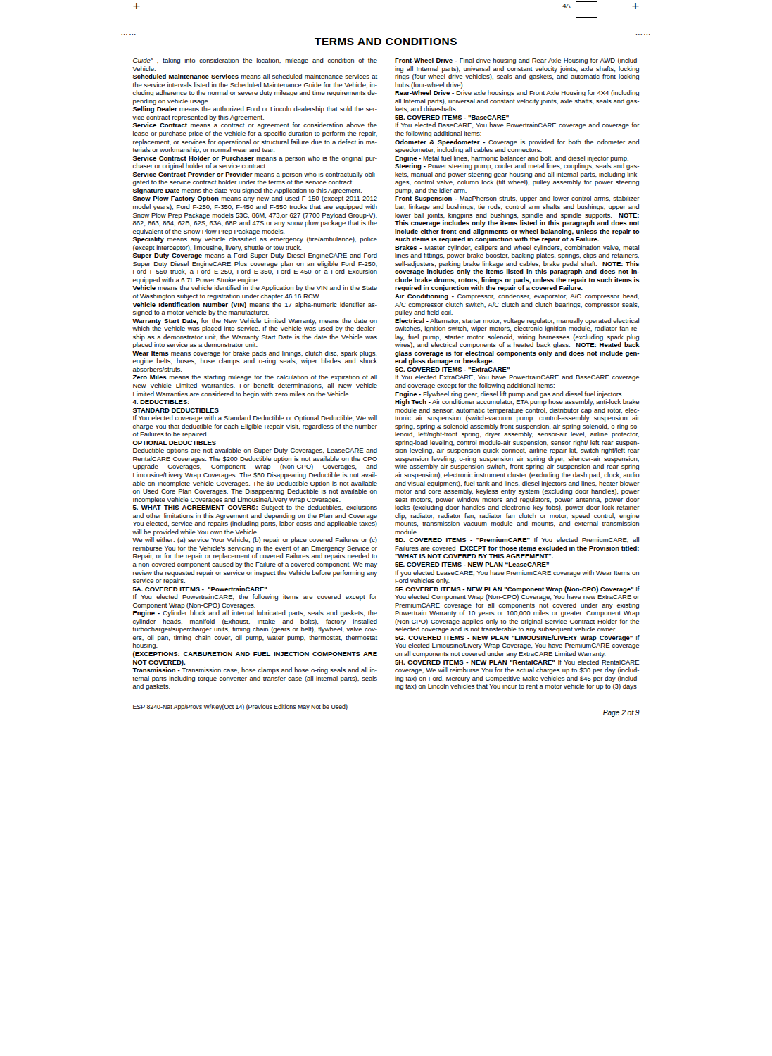+
+
……
……
4A
TERMS AND CONDITIONS
Guide" , taking into consideration the location, mileage and condition of the Vehicle.
Scheduled Maintenance Services means all scheduled maintenance services at the service intervals listed in the Scheduled Maintenance Guide for the Vehicle, including adherence to the normal or severe duty mileage and time requirements depending on vehicle usage.
Selling Dealer means the authorized Ford or Lincoln dealership that sold the service contract represented by this Agreement.
Service Contract means a contract or agreement for consideration above the lease or purchase price of the Vehicle for a specific duration to perform the repair, replacement, or services for operational or structural failure due to a defect in materials or workmanship, or normal wear and tear.
Service Contract Holder or Purchaser means a person who is the original purchaser or original holder of a service contract.
Service Contract Provider or Provider means a person who is contractually obligated to the service contract holder under the terms of the service contract.
Signature Date means the date You signed the Application to this Agreement.
Snow Plow Factory Option means any new and used F-150 (except 2011-2012 model years), Ford F-250, F-350, F-450 and F-550 trucks that are equipped with Snow Plow Prep Package models 53C, 86M, 473,or 627 (7700 Payload Group-V), 862, 863, 864, 62B, 62S, 63A, 68P and 47S or any snow plow package that is the equivalent of the Snow Plow Prep Package models.
Speciality means any vehicle classified as emergency (fire/ambulance), police (except interceptor), limousine, livery, shuttle or tow truck.
Super Duty Coverage means a Ford Super Duty Diesel EngineCARE and Ford Super Duty Diesel EngineCARE Plus coverage plan on an eligible Ford F-250, Ford F-550 truck, a Ford E-250, Ford E-350, Ford E-450 or a Ford Excursion equipped with a 6.7L Power Stroke engine.
Vehicle means the vehicle identified in the Application by the VIN and in the State of Washington subject to registration under chapter 46.16 RCW.
Vehicle Identification Number (VIN) means the 17 alpha-numeric identifier assigned to a motor vehicle by the manufacturer.
Warranty Start Date, for the New Vehicle Limited Warranty, means the date on which the Vehicle was placed into service. If the Vehicle was used by the dealership as a demonstrator unit, the Warranty Start Date is the date the Vehicle was placed into service as a demonstrator unit.
Wear Items means coverage for brake pads and linings, clutch disc, spark plugs, engine belts, hoses, hose clamps and o-ring seals, wiper blades and shock absorbers/struts.
Zero Miles means the starting mileage for the calculation of the expiration of all New Vehicle Limited Warranties. For benefit determinations, all New Vehicle Limited Warranties are considered to begin with zero miles on the Vehicle.
4. DEDUCTIBLES:
STANDARD DEDUCTIBLES
If You elected coverage with a Standard Deductible or Optional Deductible, We will charge You that deductible for each Eligible Repair Visit, regardless of the number of Failures to be repaired.
OPTIONAL DEDUCTIBLES
Deductible options are not available on Super Duty Coverages, LeaseCARE and RentalCARE Coverages. The $200 Deductible option is not available on the CPO Upgrade Coverages, Component Wrap (Non-CPO) Coverages, and Limousine/Livery Wrap Coverages. The $50 Disappearing Deductible is not available on Incomplete Vehicle Coverages. The $0 Deductible Option is not available on Used Core Plan Coverages. The Disappearing Deductible is not available on Incomplete Vehicle Coverages and Limousine/Livery Wrap Coverages.
5. WHAT THIS AGREEMENT COVERS: Subject to the deductibles, exclusions and other limitations in this Agreement and depending on the Plan and Coverage You elected, service and repairs (including parts, labor costs and applicable taxes) will be provided while You own the Vehicle.
We will either: (a) service Your Vehicle; (b) repair or place covered Failures or (c) reimburse You for the Vehicle's servicing in the event of an Emergency Service or Repair, or for the repair or replacement of covered Failures and repairs needed to a non-covered component caused by the Failure of a covered component. We may review the requested repair or service or inspect the Vehicle before performing any service or repairs.
5A. COVERED ITEMS - "PowertrainCARE"
If You elected PowertrainCARE, the following items are covered except for Component Wrap (Non-CPO) Coverages.
Engine - Cylinder block and all internal lubricated parts, seals and gaskets, the cylinder heads, manifold (Exhaust, Intake and bolts), factory installed turbocharger/supercharger units, timing chain (gears or belt), flywheel, valve covers, oil pan, timing chain cover, oil pump, water pump, thermostat, thermostat housing.
(EXCEPTIONS: CARBURETION AND FUEL INJECTION COMPONENTS ARE NOT COVERED).
Transmission - Transmission case, hose clamps and hose o-ring seals and all internal parts including torque converter and transfer case (all internal parts), seals and gaskets.
Front-Wheel Drive - Final drive housing and Rear Axle Housing for AWD (including all Internal parts), universal and constant velocity joints, axle shafts, locking rings (four-wheel drive vehicles), seals and gaskets, and automatic front locking hubs (four-wheel drive).
Rear-Wheel Drive - Drive axle housings and Front Axle Housing for 4X4 (including all Internal parts), universal and constant velocity joints, axle shafts, seals and gaskets, and driveshafts.
5B. COVERED ITEMS - "BaseCARE"
If You elected BaseCARE, You have PowertrainCARE coverage and coverage for the following additional items:
Odometer & Speedometer - Coverage is provided for both the odometer and speedometer, including all cables and connectors.
Engine - Metal fuel lines, harmonic balancer and bolt, and diesel injector pump.
Steering - Power steering pump, cooler and metal lines, couplings, seals and gaskets, manual and power steering gear housing and all internal parts, including linkages, control valve, column lock (tilt wheel), pulley assembly for power steering pump, and the idler arm.
Front Suspension - MacPherson struts, upper and lower control arms, stabilizer bar, linkage and bushings, tie rods, control arm shafts and bushings, upper and lower ball joints, kingpins and bushings, spindle and spindle supports. NOTE: This coverage includes only the items listed in this paragraph and does not include either front end alignments or wheel balancing, unless the repair to such items is required in conjunction with the repair of a Failure.
Brakes - Master cylinder, calipers and wheel cylinders, combination valve, metal lines and fittings, power brake booster, backing plates, springs, clips and retainers, self-adjusters, parking brake linkage and cables, brake pedal shaft. NOTE: This coverage includes only the items listed in this paragraph and does not include brake drums, rotors, linings or pads, unless the repair to such items is required in conjunction with the repair of a covered Failure.
Air Conditioning - Compressor, condenser, evaporator, A/C compressor head, A/C compressor clutch switch, A/C clutch and clutch bearings, compressor seals, pulley and field coil.
Electrical - Alternator, starter motor, voltage regulator, manually operated electrical switches, ignition switch, wiper motors, electronic ignition module, radiator fan relay, fuel pump, starter motor solenoid, wiring harnesses (excluding spark plug wires), and electrical components of a heated back glass. NOTE: Heated back glass coverage is for electrical components only and does not include general glass damage or breakage.
5C. COVERED ITEMS - "ExtraCARE"
If You elected ExtraCARE, You have PowertrainCARE and BaseCARE coverage and coverage except for the following additional items:
Engine - Flywheel ring gear, diesel lift pump and gas and diesel fuel injectors.
High Tech - Air conditioner accumulator, ETA pump hose assembly, anti-lock brake module and sensor, automatic temperature control, distributor cap and rotor, electronic air suspension (switch-vacuum pump. control-assembly suspension air spring, spring & solenoid assembly front suspension, air spring solenoid, o-ring solenoid, left/right-front spring, dryer assembly, sensor-air level, airline protector, spring-load leveling, control module-air suspension, sensor right/ left rear suspension leveling, air suspension quick connect, airline repair kit, switch-right/left rear suspension leveling, o-ring suspension air spring dryer, silencer-air suspension, wire assembly air suspension switch, front spring air suspension and rear spring air suspension), electronic instrument cluster (excluding the dash pad, clock, audio and visual equipment), fuel tank and lines, diesel injectors and lines, heater blower motor and core assembly, keyless entry system (excluding door handles), power seat motors, power window motors and regulators, power antenna, power door locks (excluding door handles and electronic key fobs), power door lock retainer clip, radiator, radiator fan, radiator fan clutch or motor, speed control, engine mounts, transmission vacuum module and mounts, and external transmission module.
5D. COVERED ITEMS - "PremiumCARE" If You elected PremiumCARE, all Failures are covered EXCEPT for those items excluded in the Provision titled: "WHAT IS NOT COVERED BY THIS AGREEMENT".
5E. COVERED ITEMS - NEW PLAN “LeaseCARE”
If you elected LeaseCARE, You have PremiumCARE coverage with Wear Items on Ford vehicles only.
5F. COVERED ITEMS - NEW PLAN "Component Wrap (Non-CPO) Coverage" If You elected Component Wrap (Non-CPO) Coverage, You have new ExtraCARE or PremiumCARE coverage for all components not covered under any existing Powertrain Warranty of 10 years or 100,000 miles or greater. Component Wrap (Non-CPO) Coverage applies only to the original Service Contract Holder for the selected coverage and is not transferable to any subsequent vehicle owner.
5G. COVERED ITEMS - NEW PLAN "LIMOUSINE/LIVERY Wrap Coverage" If You elected Limousine/Livery Wrap Coverage, You have PremiumCARE coverage on all components not covered under any ExtraCARE Limited Warranty.
5H. COVERED ITEMS - NEW PLAN "RentalCARE" If You elected RentalCARE coverage, We will reimburse You for the actual charges up to $30 per day (including tax) on Ford, Mercury and Competitive Make vehicles and $45 per day (including tax) on Lincoln vehicles that You incur to rent a motor vehicle for up to (3) days
ESP 8240-Nat App/Provs W/Key(Oct 14) (Previous Editions May Not be Used)
Page 2 of 9